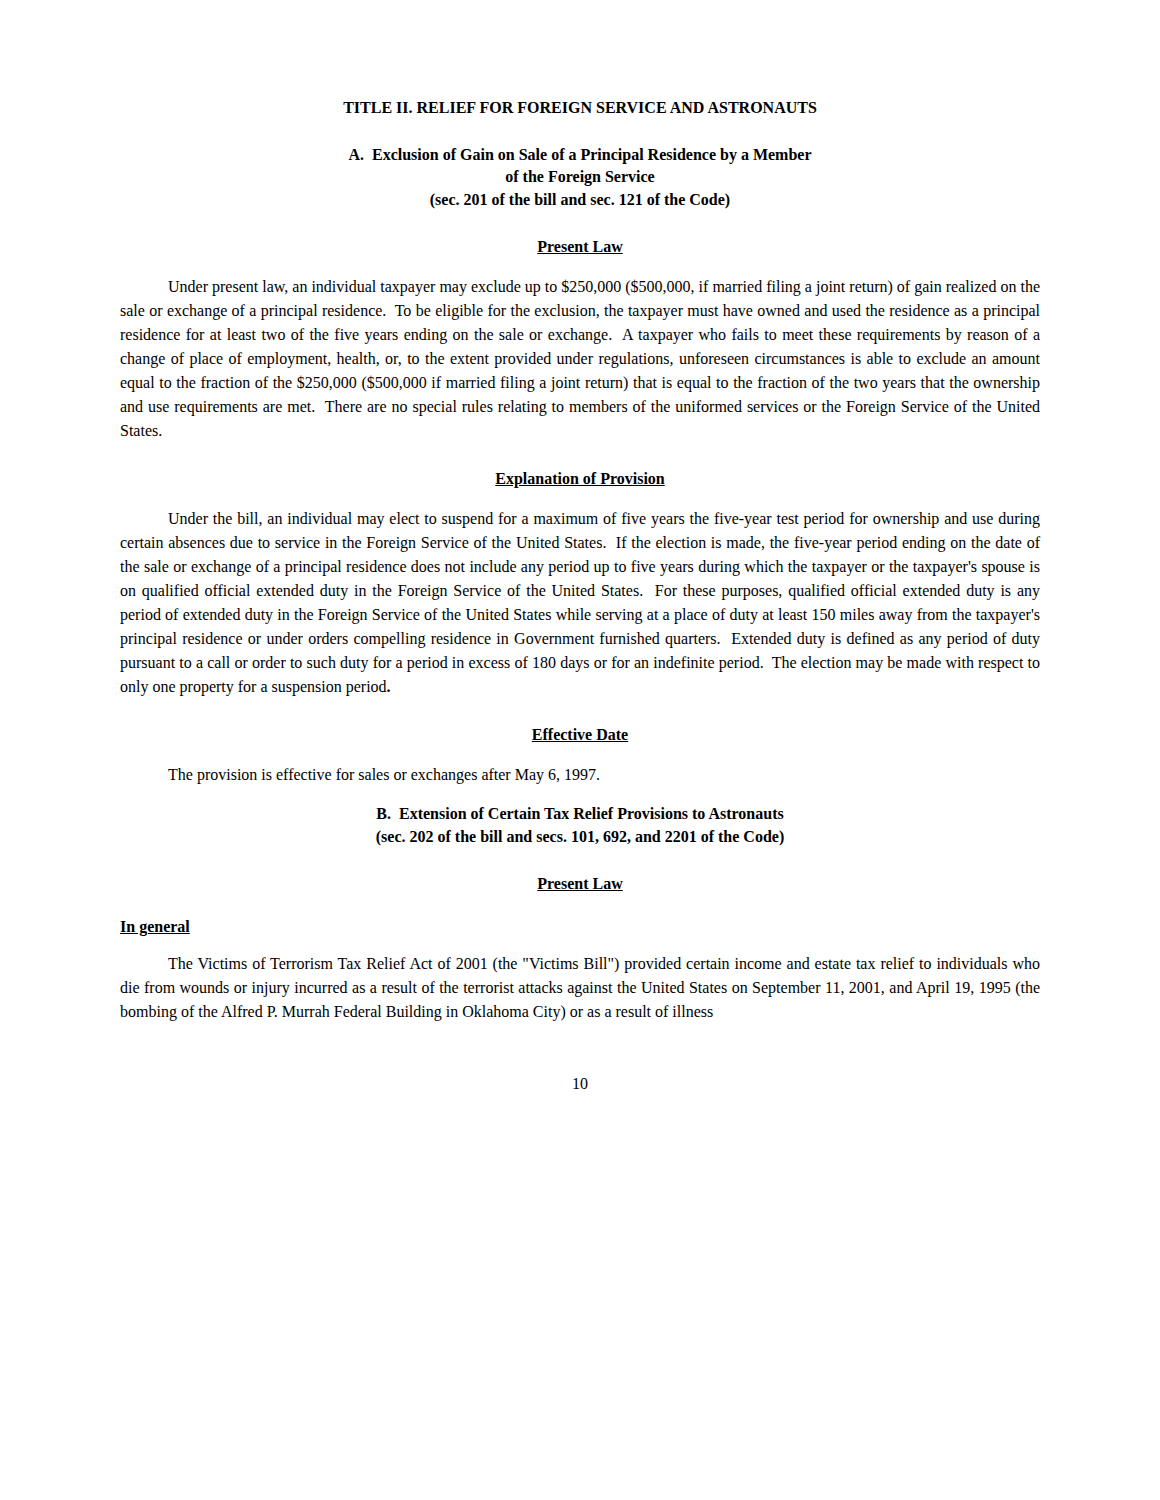TITLE II. RELIEF FOR FOREIGN SERVICE AND ASTRONAUTS
A. Exclusion of Gain on Sale of a Principal Residence by a Member
of the Foreign Service
(sec. 201 of the bill and sec. 121 of the Code)
Present Law
Under present law, an individual taxpayer may exclude up to $250,000 ($500,000, if married filing a joint return) of gain realized on the sale or exchange of a principal residence. To be eligible for the exclusion, the taxpayer must have owned and used the residence as a principal residence for at least two of the five years ending on the sale or exchange. A taxpayer who fails to meet these requirements by reason of a change of place of employment, health, or, to the extent provided under regulations, unforeseen circumstances is able to exclude an amount equal to the fraction of the $250,000 ($500,000 if married filing a joint return) that is equal to the fraction of the two years that the ownership and use requirements are met. There are no special rules relating to members of the uniformed services or the Foreign Service of the United States.
Explanation of Provision
Under the bill, an individual may elect to suspend for a maximum of five years the five-year test period for ownership and use during certain absences due to service in the Foreign Service of the United States. If the election is made, the five-year period ending on the date of the sale or exchange of a principal residence does not include any period up to five years during which the taxpayer or the taxpayer's spouse is on qualified official extended duty in the Foreign Service of the United States. For these purposes, qualified official extended duty is any period of extended duty in the Foreign Service of the United States while serving at a place of duty at least 150 miles away from the taxpayer's principal residence or under orders compelling residence in Government furnished quarters. Extended duty is defined as any period of duty pursuant to a call or order to such duty for a period in excess of 180 days or for an indefinite period. The election may be made with respect to only one property for a suspension period.
Effective Date
The provision is effective for sales or exchanges after May 6, 1997.
B. Extension of Certain Tax Relief Provisions to Astronauts
(sec. 202 of the bill and secs. 101, 692, and 2201 of the Code)
Present Law
In general
The Victims of Terrorism Tax Relief Act of 2001 (the "Victims Bill") provided certain income and estate tax relief to individuals who die from wounds or injury incurred as a result of the terrorist attacks against the United States on September 11, 2001, and April 19, 1995 (the bombing of the Alfred P. Murrah Federal Building in Oklahoma City) or as a result of illness
10